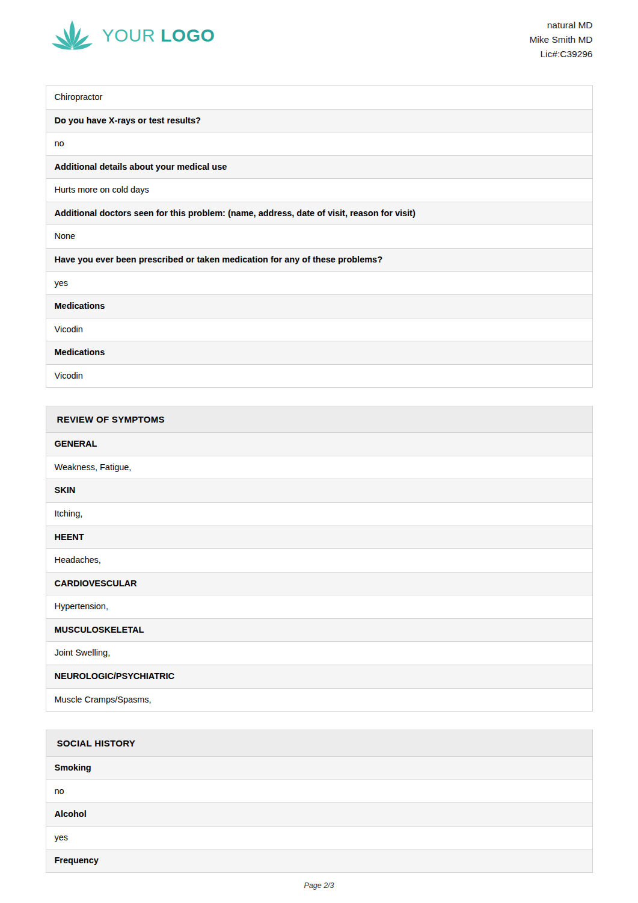YOUR LOGO
natural MD
Mike Smith MD
Lic#:C39296
| Chiropractor |
| Do you have X-rays or test results? |
| no |
| Additional details about your medical use |
| Hurts more on cold days |
| Additional doctors seen for this problem: (name, address, date of visit, reason for visit) |
| None |
| Have you ever been prescribed or taken medication for any of these problems? |
| yes |
| Medications |
| Vicodin |
| Medications |
| Vicodin |
REVIEW OF SYMPTOMS
| GENERAL |
| Weakness, Fatigue, |
| SKIN |
| Itching, |
| HEENT |
| Headaches, |
| CARDIOVESCULAR |
| Hypertension, |
| MUSCULOSKELETAL |
| Joint Swelling, |
| NEUROLOGIC/PSYCHIATRIC |
| Muscle Cramps/Spasms, |
SOCIAL HISTORY
| Smoking |
| no |
| Alcohol |
| yes |
| Frequency |
Page 2/3